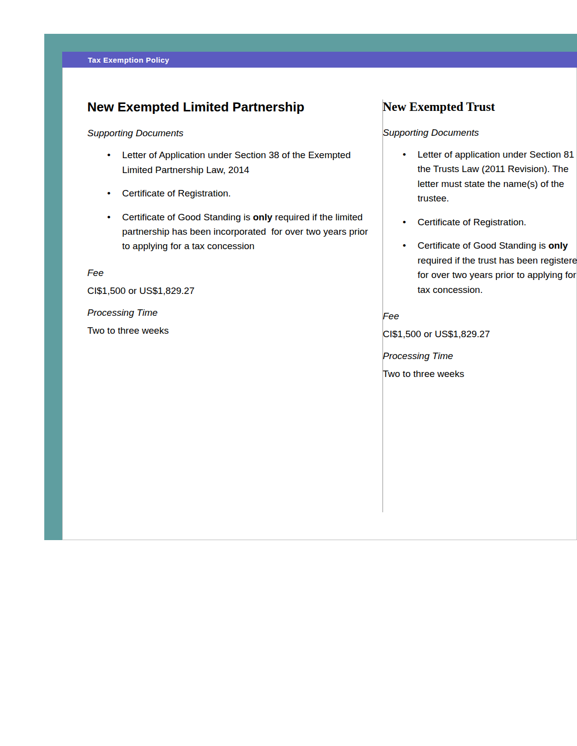Tax Exemption Policy
New Exempted Limited Partnership
Supporting Documents
Letter of Application under Section 38 of the Exempted Limited Partnership Law, 2014
Certificate of Registration.
Certificate of Good Standing is only required if the limited partnership has been incorporated for over two years prior to applying for a tax concession
Fee
CI$1,500 or US$1,829.27
Processing Time
Two to three weeks
New Exempted Trust
Supporting Documents
Letter of application under Section 81 of the Trusts Law (2011 Revision). The letter must state the name(s) of the trustee.
Certificate of Registration.
Certificate of Good Standing is only required if the trust has been registered for over two years prior to applying for a tax concession.
Fee
CI$1,500 or US$1,829.27
Processing Time
Two to three weeks